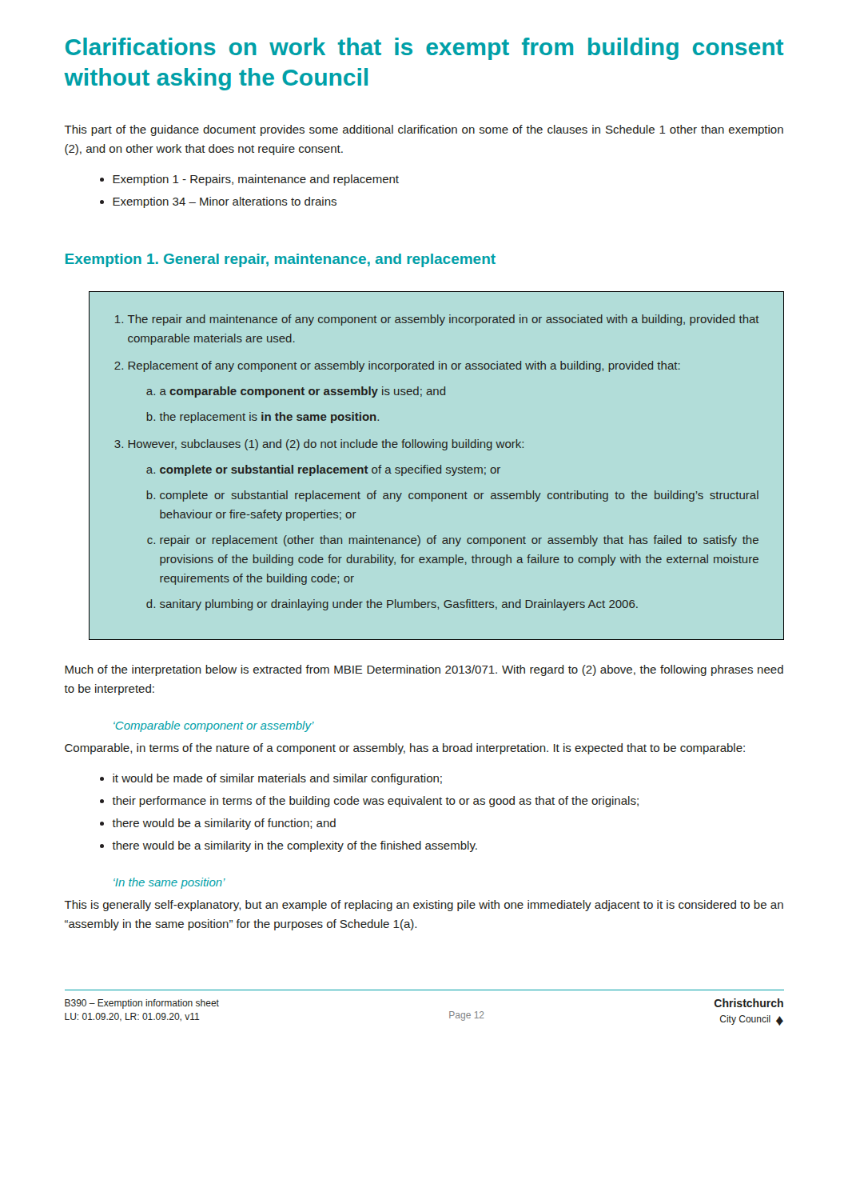Clarifications on work that is exempt from building consent without asking the Council
This part of the guidance document provides some additional clarification on some of the clauses in Schedule 1 other than exemption (2), and on other work that does not require consent.
Exemption 1 - Repairs, maintenance and replacement
Exemption 34 – Minor alterations to drains
Exemption 1. General repair, maintenance, and replacement
The repair and maintenance of any component or assembly incorporated in or associated with a building, provided that comparable materials are used.
Replacement of any component or assembly incorporated in or associated with a building, provided that:
a comparable component or assembly is used; and
the replacement is in the same position.
However, subclauses (1) and (2) do not include the following building work:
complete or substantial replacement of a specified system; or
complete or substantial replacement of any component or assembly contributing to the building’s structural behaviour or fire-safety properties; or
repair or replacement (other than maintenance) of any component or assembly that has failed to satisfy the provisions of the building code for durability, for example, through a failure to comply with the external moisture requirements of the building code; or
sanitary plumbing or drainlaying under the Plumbers, Gasfitters, and Drainlayers Act 2006.
Much of the interpretation below is extracted from MBIE Determination 2013/071. With regard to (2) above, the following phrases need to be interpreted:
‘Comparable component or assembly’
Comparable, in terms of the nature of a component or assembly, has a broad interpretation. It is expected that to be comparable:
it would be made of similar materials and similar configuration;
their performance in terms of the building code was equivalent to or as good as that of the originals;
there would be a similarity of function; and
there would be a similarity in the complexity of the finished assembly.
‘In the same position’
This is generally self-explanatory, but an example of replacing an existing pile with one immediately adjacent to it is considered to be an “assembly in the same position” for the purposes of Schedule 1(a).
B390 – Exemption information sheet
LU: 01.09.20, LR: 01.09.20, v11
Page 12
Christchurch
City Council♦